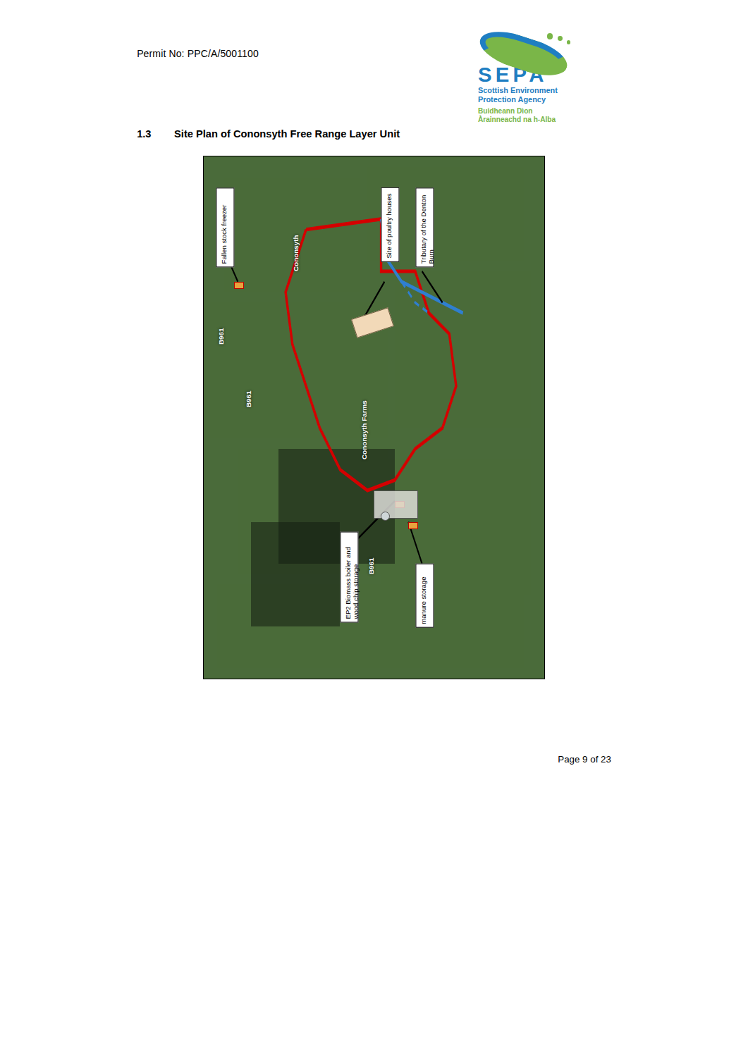Permit No: PPC/A/5001100
SEPA
Scottish Environment
Protection Agency
Buidheann Dìon
Àrainneachd na h-Alba
1.3 Site Plan of Cononsyth Free Range Layer Unit
Cononsyth
Cononsyth Farms
B961
B961
B961
Fallen stock freezer
Site of poultry houses
Tributary of the Denton Burn
EP2 Biomass boiler and wood chip storage
manure storage
Page 9 of 23